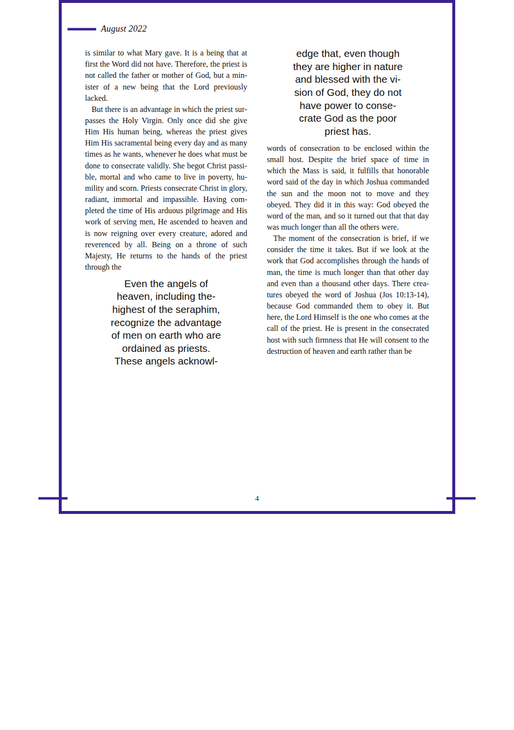August 2022
is similar to what Mary gave. It is a being that at first the Word did not have. Therefore, the priest is not called the father or mother of God, but a minister of a new being that the Lord previously lacked.
But there is an advantage in which the priest surpasses the Holy Virgin. Only once did she give Him His human being, whereas the priest gives Him His sacramental being every day and as many times as he wants, whenever he does what must be done to consecrate validly. She begot Christ passible, mortal and who came to live in poverty, humility and scorn. Priests consecrate Christ in glory, radiant, immortal and impassible. Having completed the time of His arduous pilgrimage and His work of serving men, He ascended to heaven and is now reigning over every creature, adored and reverenced by all. Being on a throne of such Majesty, He returns to the hands of the priest through the
Even the angels of heaven, including thehighest of the seraphim, recognize the advantage of men on earth who are ordained as priests. These angels acknowledge that, even though they are higher in nature and blessed with the vision of God, they do not have power to consecrate God as the poor priest has.
words of consecration to be enclosed within the small host. Despite the brief space of time in which the Mass is said, it fulfills that honorable word said of the day in which Joshua commanded the sun and the moon not to move and they obeyed. They did it in this way: God obeyed the word of the man, and so it turned out that that day was much longer than all the others were.
The moment of the consecration is brief, if we consider the time it takes. But if we look at the work that God accomplishes through the hands of man, the time is much longer than that other day and even than a thousand other days. There creatures obeyed the word of Joshua (Jos 10:13-14), because God commanded them to obey it. But here, the Lord Himself is the one who comes at the call of the priest. He is present in the consecrated host with such firmness that He will consent to the destruction of heaven and earth rather than be
4